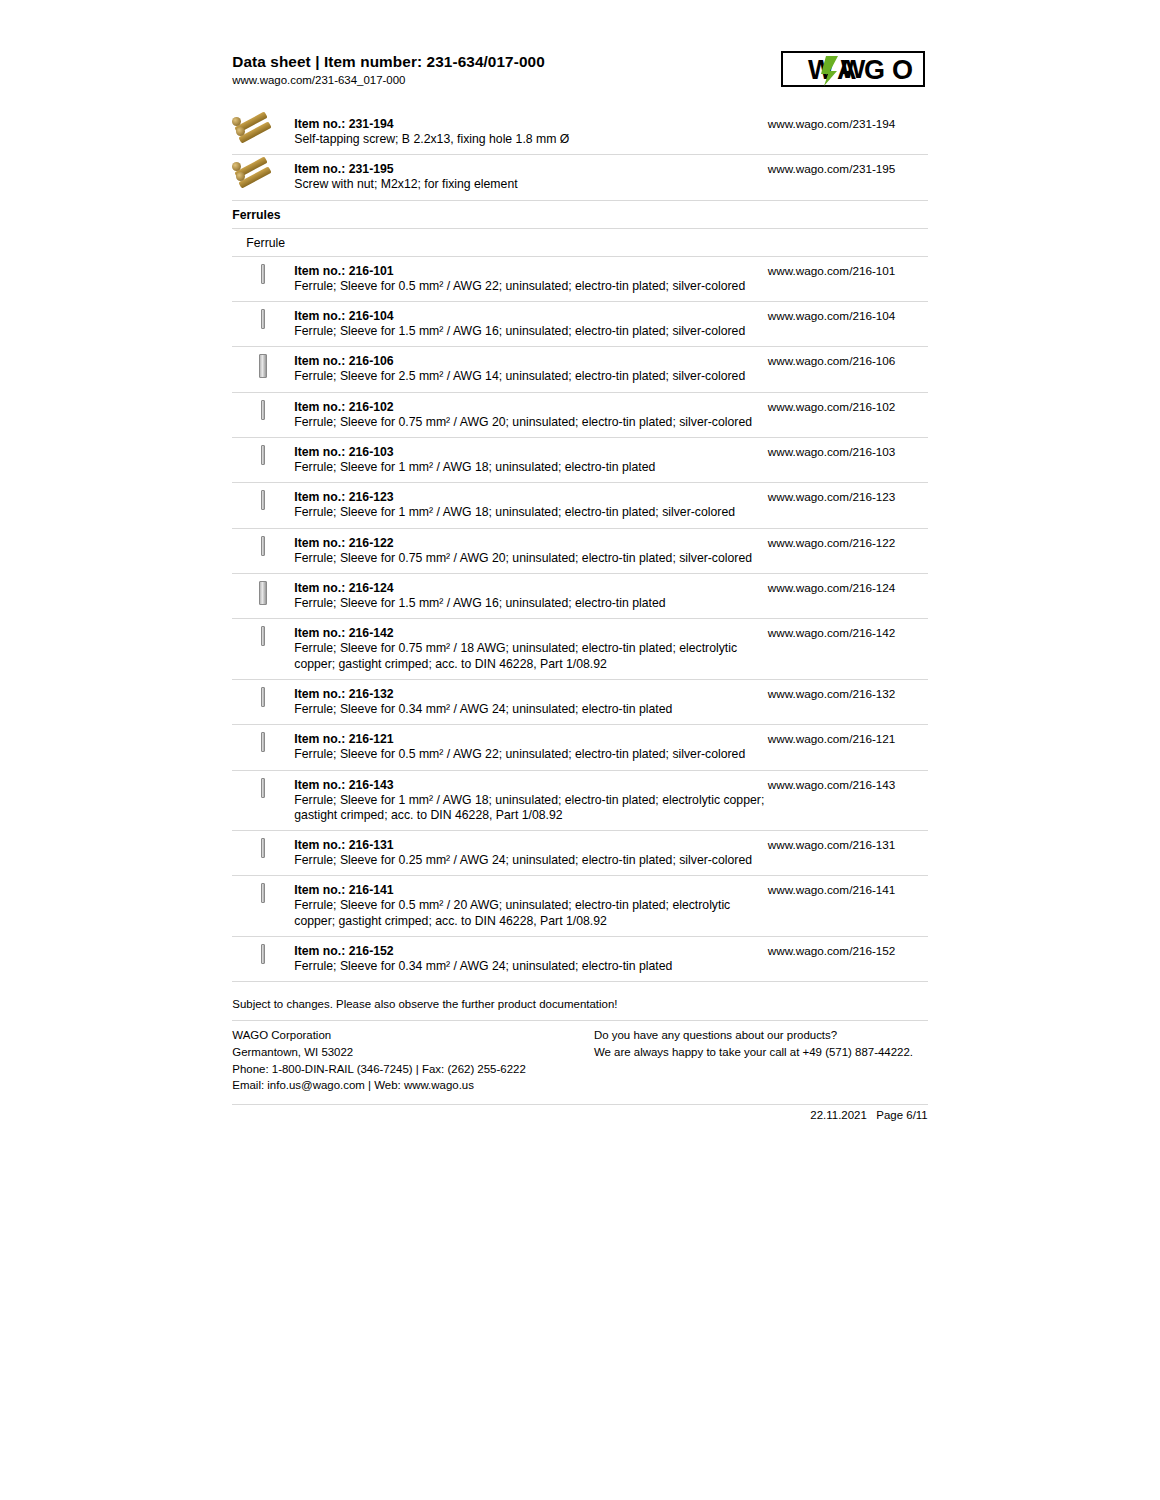Data sheet | Item number: 231-634/017-000
www.wago.com/231-634_017-000
W W W A G O
| | Item no.: 231-194 Self-tapping screw; B 2.2x13, fixing hole 1.8 mm Ø | www.wago.com/231-194 |
| | Item no.: 231-195 Screw with nut; M2x12; for fixing element | www.wago.com/231-195 |
| Ferrules |
| Ferrule |
| | Item no.: 216-101 Ferrule; Sleeve for 0.5 mm² / AWG 22; uninsulated; electro-tin plated; silver-colored | www.wago.com/216-101 |
| | Item no.: 216-104 Ferrule; Sleeve for 1.5 mm² / AWG 16; uninsulated; electro-tin plated; silver-colored | www.wago.com/216-104 |
| | Item no.: 216-106 Ferrule; Sleeve for 2.5 mm² / AWG 14; uninsulated; electro-tin plated; silver-colored | www.wago.com/216-106 |
| | Item no.: 216-102 Ferrule; Sleeve for 0.75 mm² / AWG 20; uninsulated; electro-tin plated; silver-colored | www.wago.com/216-102 |
| | Item no.: 216-103 Ferrule; Sleeve for 1 mm² / AWG 18; uninsulated; electro-tin plated | www.wago.com/216-103 |
| | Item no.: 216-123 Ferrule; Sleeve for 1 mm² / AWG 18; uninsulated; electro-tin plated; silver-colored | www.wago.com/216-123 |
| | Item no.: 216-122 Ferrule; Sleeve for 0.75 mm² / AWG 20; uninsulated; electro-tin plated; silver-colored | www.wago.com/216-122 |
| | Item no.: 216-124 Ferrule; Sleeve for 1.5 mm² / AWG 16; uninsulated; electro-tin plated | www.wago.com/216-124 |
| | Item no.: 216-142 Ferrule; Sleeve for 0.75 mm² / 18 AWG; uninsulated; electro-tin plated; electrolytic copper; gastight crimped; acc. to DIN 46228, Part 1/08.92 | www.wago.com/216-142 |
| | Item no.: 216-132 Ferrule; Sleeve for 0.34 mm² / AWG 24; uninsulated; electro-tin plated | www.wago.com/216-132 |
| | Item no.: 216-121 Ferrule; Sleeve for 0.5 mm² / AWG 22; uninsulated; electro-tin plated; silver-colored | www.wago.com/216-121 |
| | Item no.: 216-143 Ferrule; Sleeve for 1 mm² / AWG 18; uninsulated; electro-tin plated; electrolytic copper; gastight crimped; acc. to DIN 46228, Part 1/08.92 | www.wago.com/216-143 |
| | Item no.: 216-131 Ferrule; Sleeve for 0.25 mm² / AWG 24; uninsulated; electro-tin plated; silver-colored | www.wago.com/216-131 |
| | Item no.: 216-141 Ferrule; Sleeve for 0.5 mm² / 20 AWG; uninsulated; electro-tin plated; electrolytic copper; gastight crimped; acc. to DIN 46228, Part 1/08.92 | www.wago.com/216-141 |
| | Item no.: 216-152 Ferrule; Sleeve for 0.34 mm² / AWG 24; uninsulated; electro-tin plated | www.wago.com/216-152 |
Subject to changes. Please also observe the further product documentation!
WAGO Corporation
Germantown, WI 53022
Phone: 1-800-DIN-RAIL (346-7245) | Fax: (262) 255-6222
Email: info.us@wago.com | Web: www.wago.us
Do you have any questions about our products?
We are always happy to take your call at +49 (571) 887-44222.
22.11.2021 Page 6/11